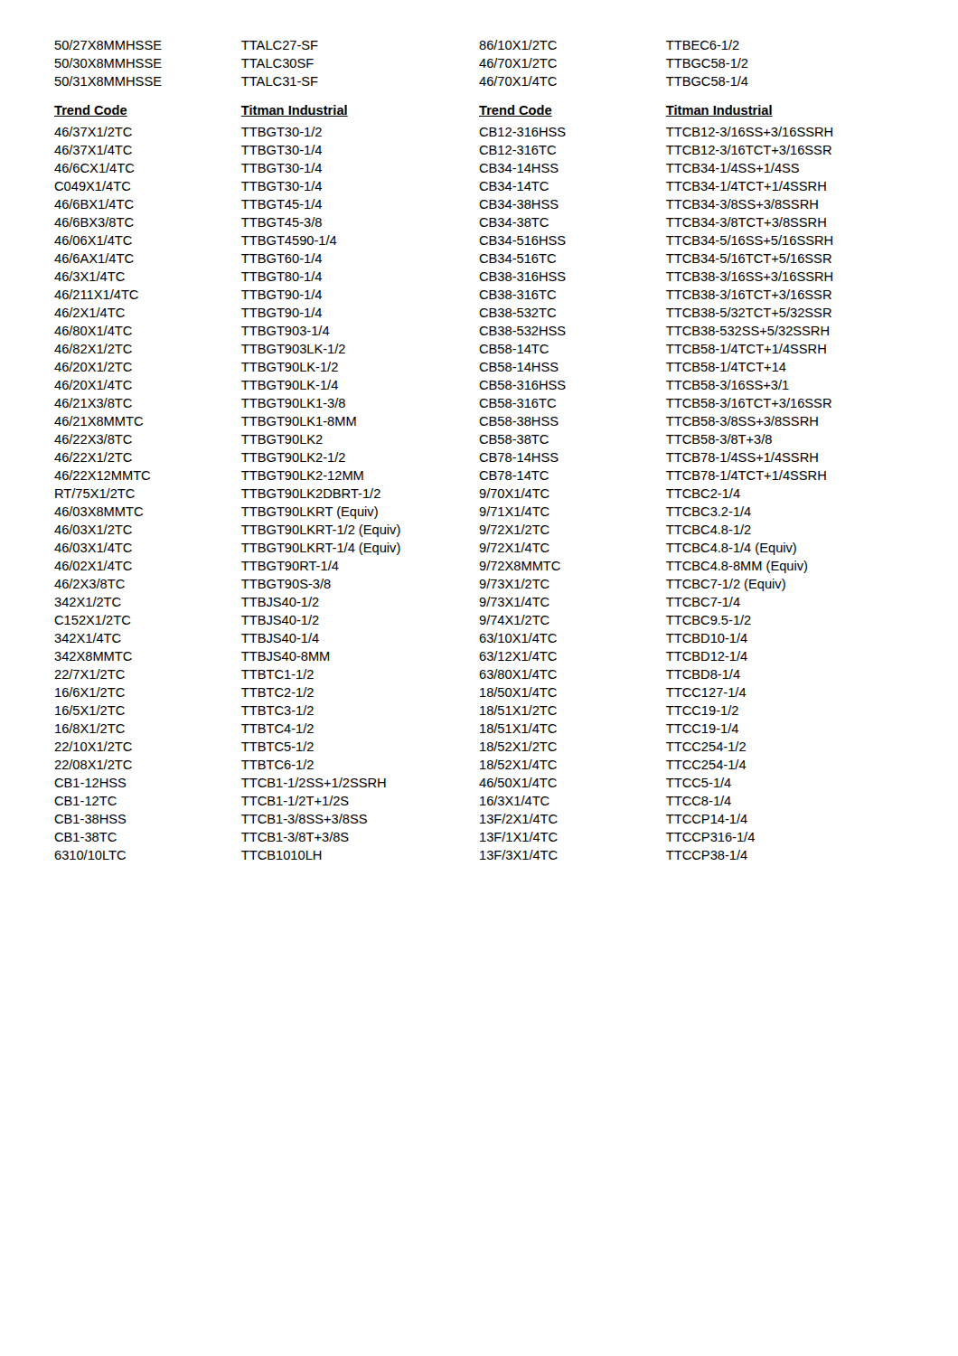| 50/27X8MMHSSE | TTALC27-SF | 86/10X1/2TC | TTBEC6-1/2 |
| 50/30X8MMHSSE | TTALC30SF | 46/70X1/2TC | TTBGC58-1/2 |
| 50/31X8MMHSSE | TTALC31-SF | 46/70X1/4TC | TTBGC58-1/4 |
| Trend Code | Titman Industrial | Trend Code | Titman Industrial |
| 46/37X1/2TC | TTBGT30-1/2 | CB12-316HSS | TTCB12-3/16SS+3/16SSRH |
| 46/37X1/4TC | TTBGT30-1/4 | CB12-316TC | TTCB12-3/16TCT+3/16SSR |
| 46/6CX1/4TC | TTBGT30-1/4 | CB34-14HSS | TTCB34-1/4SS+1/4SS |
| C049X1/4TC | TTBGT30-1/4 | CB34-14TC | TTCB34-1/4TCT+1/4SSRH |
| 46/6BX1/4TC | TTBGT45-1/4 | CB34-38HSS | TTCB34-3/8SS+3/8SSRH |
| 46/6BX3/8TC | TTBGT45-3/8 | CB34-38TC | TTCB34-3/8TCT+3/8SSRH |
| 46/06X1/4TC | TTBGT4590-1/4 | CB34-516HSS | TTCB34-5/16SS+5/16SSRH |
| 46/6AX1/4TC | TTBGT60-1/4 | CB34-516TC | TTCB34-5/16TCT+5/16SSR |
| 46/3X1/4TC | TTBGT80-1/4 | CB38-316HSS | TTCB38-3/16SS+3/16SSRH |
| 46/211X1/4TC | TTBGT90-1/4 | CB38-316TC | TTCB38-3/16TCT+3/16SSR |
| 46/2X1/4TC | TTBGT90-1/4 | CB38-532TC | TTCB38-5/32TCT+5/32SSR |
| 46/80X1/4TC | TTBGT903-1/4 | CB38-532HSS | TTCB38-532SS+5/32SSRH |
| 46/82X1/2TC | TTBGT903LK-1/2 | CB58-14TC | TTCB58-1/4TCT+1/4SSRH |
| 46/20X1/2TC | TTBGT90LK-1/2 | CB58-14HSS | TTCB58-1/4TCT+14 |
| 46/20X1/4TC | TTBGT90LK-1/4 | CB58-316HSS | TTCB58-3/16SS+3/1 |
| 46/21X3/8TC | TTBGT90LK1-3/8 | CB58-316TC | TTCB58-3/16TCT+3/16SSR |
| 46/21X8MMTC | TTBGT90LK1-8MM | CB58-38HSS | TTCB58-3/8SS+3/8SSRH |
| 46/22X3/8TC | TTBGT90LK2 | CB58-38TC | TTCB58-3/8T+3/8 |
| 46/22X1/2TC | TTBGT90LK2-1/2 | CB78-14HSS | TTCB78-1/4SS+1/4SSRH |
| 46/22X12MMTC | TTBGT90LK2-12MM | CB78-14TC | TTCB78-1/4TCT+1/4SSRH |
| RT/75X1/2TC | TTBGT90LK2DBRT-1/2 | 9/70X1/4TC | TTCBC2-1/4 |
| 46/03X8MMTC | TTBGT90LKRT (Equiv) | 9/71X1/4TC | TTCBC3.2-1/4 |
| 46/03X1/2TC | TTBGT90LKRT-1/2 (Equiv) | 9/72X1/2TC | TTCBC4.8-1/2 |
| 46/03X1/4TC | TTBGT90LKRT-1/4 (Equiv) | 9/72X1/4TC | TTCBC4.8-1/4 (Equiv) |
| 46/02X1/4TC | TTBGT90RT-1/4 | 9/72X8MMTC | TTCBC4.8-8MM (Equiv) |
| 46/2X3/8TC | TTBGT90S-3/8 | 9/73X1/2TC | TTCBC7-1/2 (Equiv) |
| 342X1/2TC | TTBJS40-1/2 | 9/73X1/4TC | TTCBC7-1/4 |
| C152X1/2TC | TTBJS40-1/2 | 9/74X1/2TC | TTCBC9.5-1/2 |
| 342X1/4TC | TTBJS40-1/4 | 63/10X1/4TC | TTCBD10-1/4 |
| 342X8MMTC | TTBJS40-8MM | 63/12X1/4TC | TTCBD12-1/4 |
| 22/7X1/2TC | TTBTC1-1/2 | 63/80X1/4TC | TTCBD8-1/4 |
| 16/6X1/2TC | TTBTC2-1/2 | 18/50X1/4TC | TTCC127-1/4 |
| 16/5X1/2TC | TTBTC3-1/2 | 18/51X1/2TC | TTCC19-1/2 |
| 16/8X1/2TC | TTBTC4-1/2 | 18/51X1/4TC | TTCC19-1/4 |
| 22/10X1/2TC | TTBTC5-1/2 | 18/52X1/2TC | TTCC254-1/2 |
| 22/08X1/2TC | TTBTC6-1/2 | 18/52X1/4TC | TTCC254-1/4 |
| CB1-12HSS | TTCB1-1/2SS+1/2SSRH | 46/50X1/4TC | TTCC5-1/4 |
| CB1-12TC | TTCB1-1/2T+1/2S | 16/3X1/4TC | TTCC8-1/4 |
| CB1-38HSS | TTCB1-3/8SS+3/8SS | 13F/2X1/4TC | TTCCP14-1/4 |
| CB1-38TC | TTCB1-3/8T+3/8S | 13F/1X1/4TC | TTCCP316-1/4 |
| 6310/10LTC | TTCB1010LH | 13F/3X1/4TC | TTCCP38-1/4 |